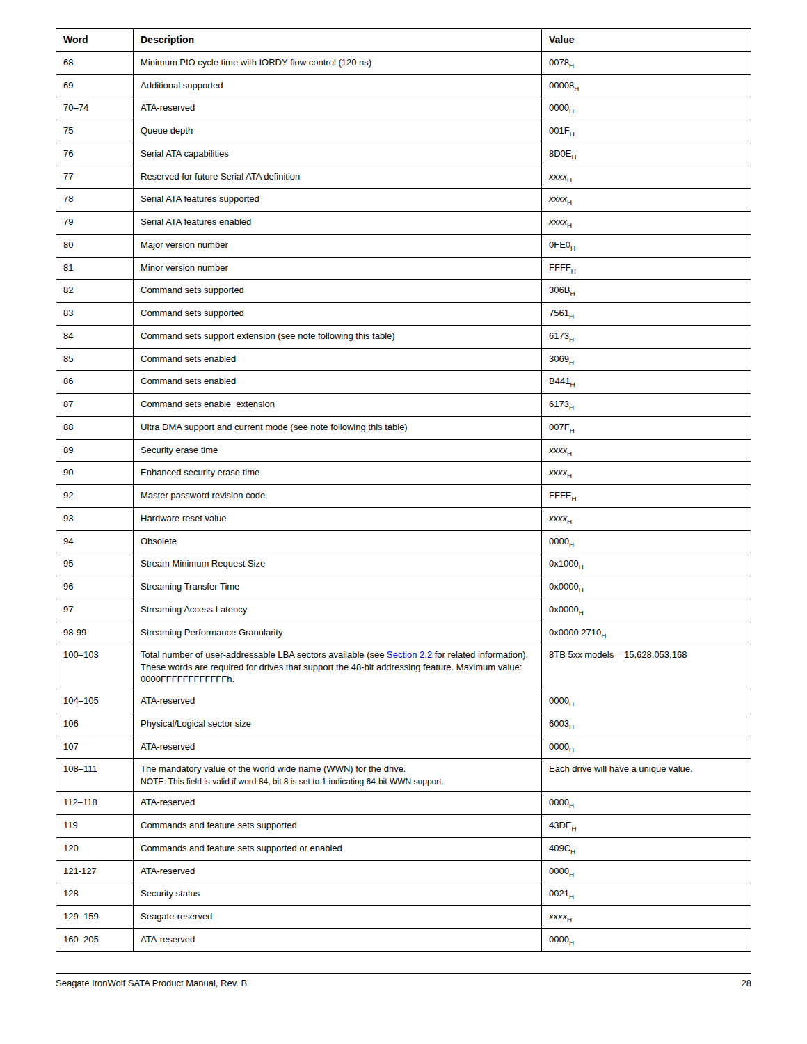| Word | Description | Value |
| --- | --- | --- |
| 68 | Minimum PIO cycle time with IORDY flow control (120 ns) | 0078 H |
| 69 | Additional supported | 00008 H |
| 70–74 | ATA-reserved | 0000 H |
| 75 | Queue depth | 001F H |
| 76 | Serial ATA capabilities | 8D0E H |
| 77 | Reserved for future Serial ATA definition | xxxx H |
| 78 | Serial ATA features supported | xxxx H |
| 79 | Serial ATA features enabled | xxxx H |
| 80 | Major version number | 0FE0 H |
| 81 | Minor version number | FFFF H |
| 82 | Command sets supported | 306B H |
| 83 | Command sets supported | 7561 H |
| 84 | Command sets support extension (see note following this table) | 6173 H |
| 85 | Command sets enabled | 3069 H |
| 86 | Command sets enabled | B441 H |
| 87 | Command sets enable extension | 6173 H |
| 88 | Ultra DMA support and current mode (see note following this table) | 007F H |
| 89 | Security erase time | xxxx H |
| 90 | Enhanced security erase time | xxxx H |
| 92 | Master password revision code | FFFE H |
| 93 | Hardware reset value | xxxx H |
| 94 | Obsolete | 0000 H |
| 95 | Stream Minimum Request Size | 0x1000 H |
| 96 | Streaming Transfer Time | 0x0000 H |
| 97 | Streaming Access Latency | 0x0000 H |
| 98-99 | Streaming Performance Granularity | 0x0000 2710 H |
| 100–103 | Total number of user-addressable LBA sectors available (see Section 2.2 for related information). These words are required for drives that support the 48-bit addressing feature. Maximum value: 0000FFFFFFFFFFFFh. | 8TB 5xx models = 15,628,053,168 |
| 104–105 | ATA-reserved | 0000 H |
| 106 | Physical/Logical sector size | 6003 H |
| 107 | ATA-reserved | 0000 H |
| 108–111 | The mandatory value of the world wide name (WWN) for the drive. NOTE: This field is valid if word 84, bit 8 is set to 1 indicating 64-bit WWN support. | Each drive will have a unique value. |
| 112–118 | ATA-reserved | 0000 H |
| 119 | Commands and feature sets supported | 43DE H |
| 120 | Commands and feature sets supported or enabled | 409C H |
| 121-127 | ATA-reserved | 0000 H |
| 128 | Security status | 0021 H |
| 129–159 | Seagate-reserved | xxxx H |
| 160–205 | ATA-reserved | 0000 H |
Seagate IronWolf SATA Product Manual, Rev. B 28